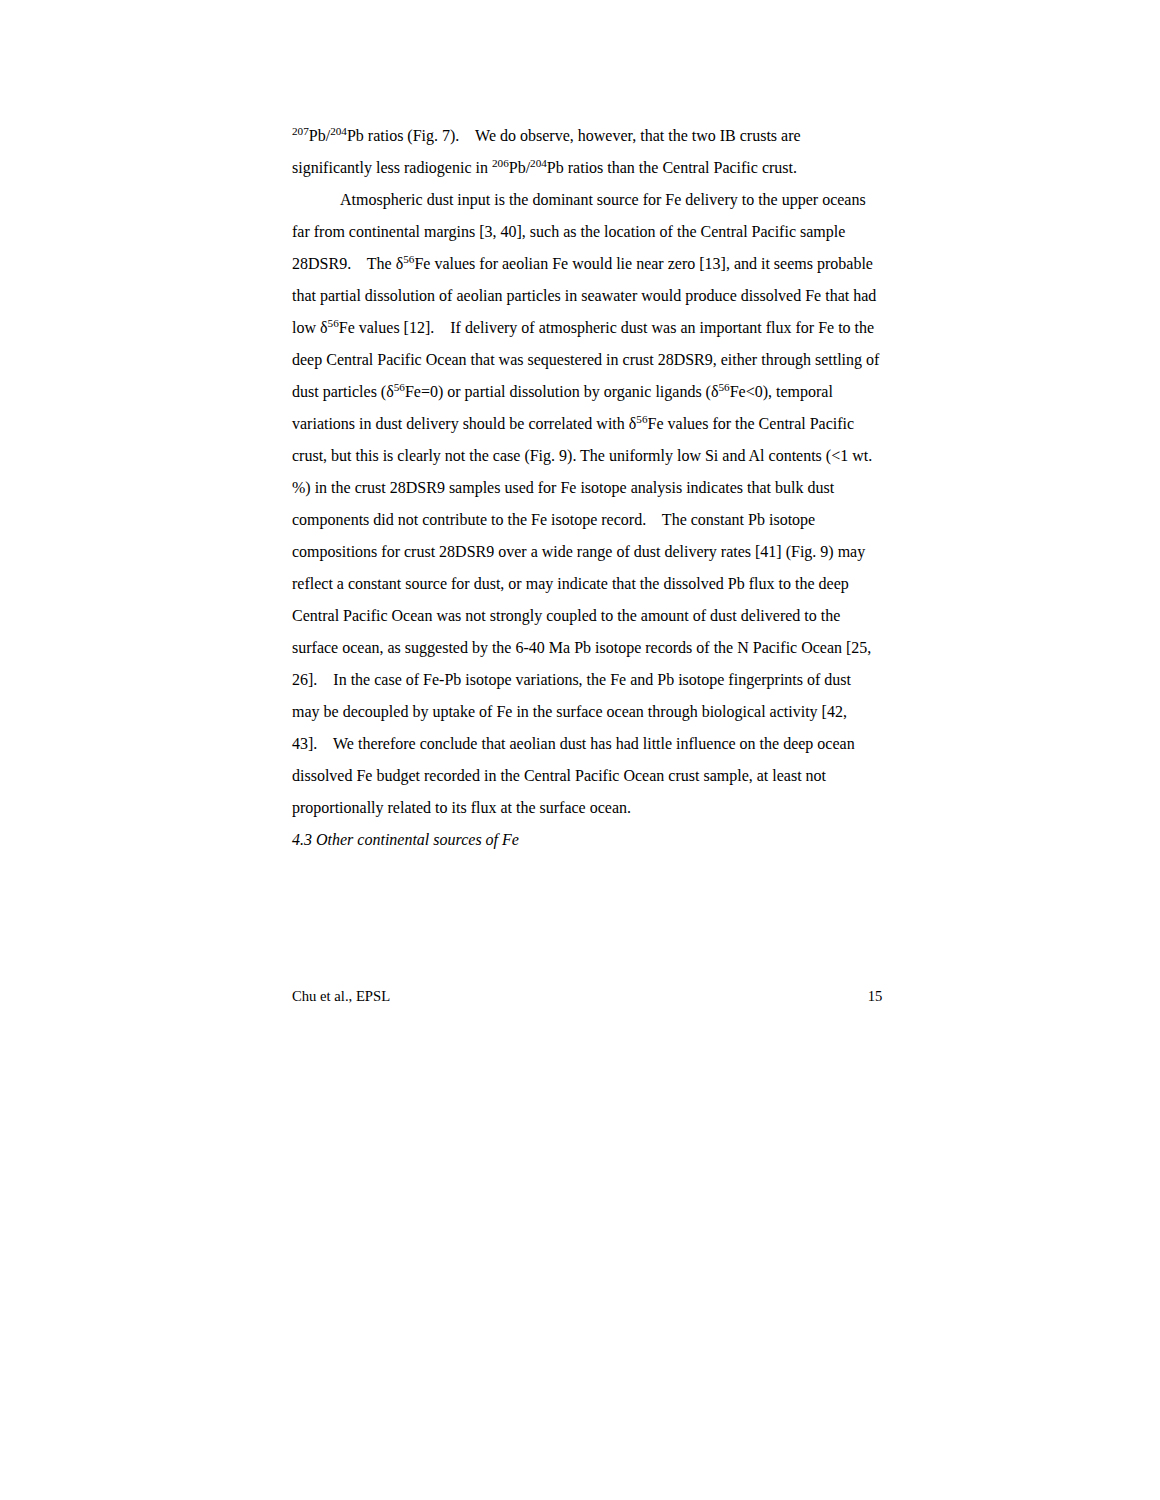207Pb/204Pb ratios (Fig. 7). We do observe, however, that the two IB crusts are significantly less radiogenic in 206Pb/204Pb ratios than the Central Pacific crust.
Atmospheric dust input is the dominant source for Fe delivery to the upper oceans far from continental margins [3, 40], such as the location of the Central Pacific sample 28DSR9. The δ56Fe values for aeolian Fe would lie near zero [13], and it seems probable that partial dissolution of aeolian particles in seawater would produce dissolved Fe that had low δ56Fe values [12]. If delivery of atmospheric dust was an important flux for Fe to the deep Central Pacific Ocean that was sequestered in crust 28DSR9, either through settling of dust particles (δ56Fe=0) or partial dissolution by organic ligands (δ56Fe<0), temporal variations in dust delivery should be correlated with δ56Fe values for the Central Pacific crust, but this is clearly not the case (Fig. 9). The uniformly low Si and Al contents (<1 wt. %) in the crust 28DSR9 samples used for Fe isotope analysis indicates that bulk dust components did not contribute to the Fe isotope record. The constant Pb isotope compositions for crust 28DSR9 over a wide range of dust delivery rates [41] (Fig. 9) may reflect a constant source for dust, or may indicate that the dissolved Pb flux to the deep Central Pacific Ocean was not strongly coupled to the amount of dust delivered to the surface ocean, as suggested by the 6-40 Ma Pb isotope records of the N Pacific Ocean [25, 26]. In the case of Fe-Pb isotope variations, the Fe and Pb isotope fingerprints of dust may be decoupled by uptake of Fe in the surface ocean through biological activity [42, 43]. We therefore conclude that aeolian dust has had little influence on the deep ocean dissolved Fe budget recorded in the Central Pacific Ocean crust sample, at least not proportionally related to its flux at the surface ocean.
4.3 Other continental sources of Fe
Chu et al., EPSL 15